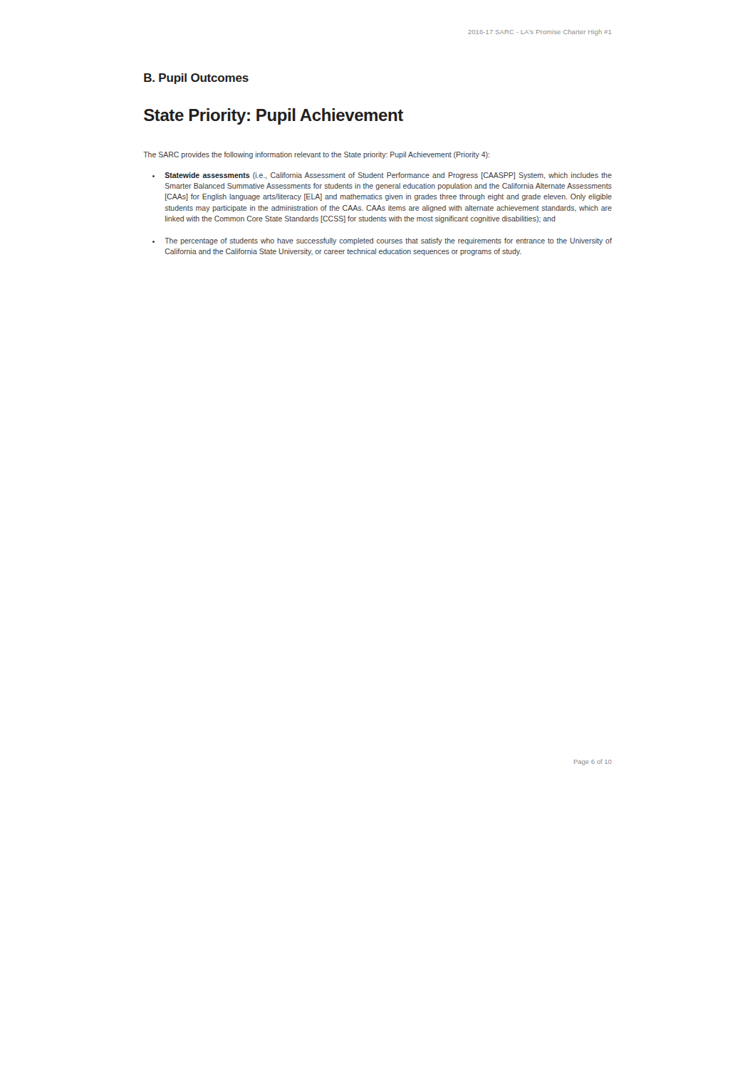2016-17 SARC - LA's Promise Charter High #1
B. Pupil Outcomes
State Priority: Pupil Achievement
The SARC provides the following information relevant to the State priority: Pupil Achievement (Priority 4):
Statewide assessments (i.e., California Assessment of Student Performance and Progress [CAASPP] System, which includes the Smarter Balanced Summative Assessments for students in the general education population and the California Alternate Assessments [CAAs] for English language arts/literacy [ELA] and mathematics given in grades three through eight and grade eleven. Only eligible students may participate in the administration of the CAAs. CAAs items are aligned with alternate achievement standards, which are linked with the Common Core State Standards [CCSS] for students with the most significant cognitive disabilities); and
The percentage of students who have successfully completed courses that satisfy the requirements for entrance to the University of California and the California State University, or career technical education sequences or programs of study.
Page 6 of 10